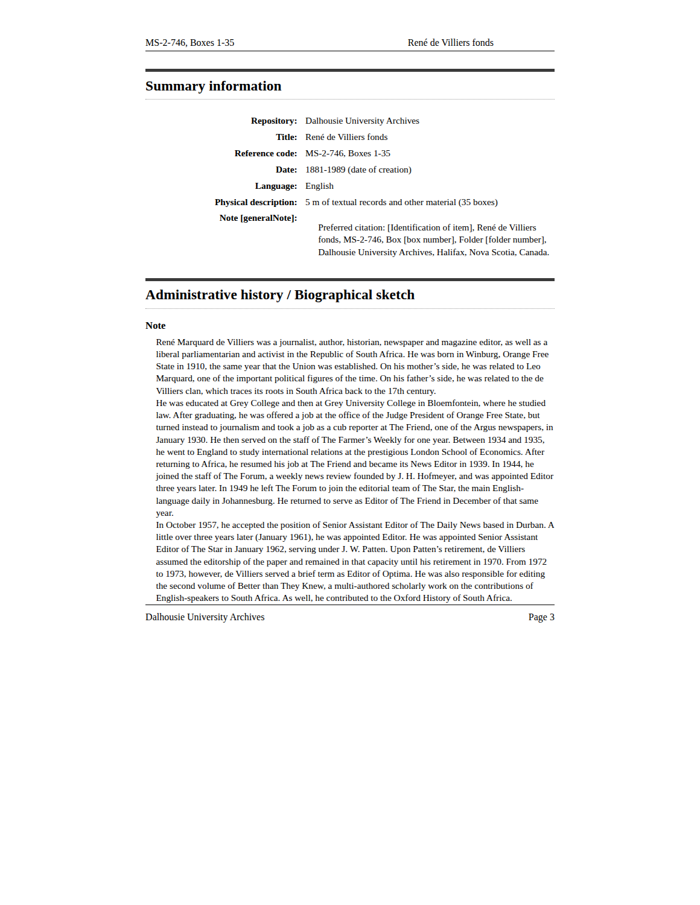MS-2-746, Boxes 1-35
René de Villiers fonds
Summary information
| Repository: | Dalhousie University Archives |
| Title: | René de Villiers fonds |
| Reference code: | MS-2-746, Boxes 1-35 |
| Date: | 1881-1989 (date of creation) |
| Language: | English |
| Physical description: | 5 m of textual records and other material (35 boxes) |
| Note [generalNote]: | Preferred citation: [Identification of item], René de Villiers fonds, MS-2-746, Box [box number], Folder [folder number], Dalhousie University Archives, Halifax, Nova Scotia, Canada. |
Administrative history / Biographical sketch
Note
René Marquard de Villiers was a journalist, author, historian, newspaper and magazine editor, as well as a liberal parliamentarian and activist in the Republic of South Africa. He was born in Winburg, Orange Free State in 1910, the same year that the Union was established. On his mother’s side, he was related to Leo Marquard, one of the important political figures of the time. On his father’s side, he was related to the de Villiers clan, which traces its roots in South Africa back to the 17th century.
He was educated at Grey College and then at Grey University College in Bloemfontein, where he studied law. After graduating, he was offered a job at the office of the Judge President of Orange Free State, but turned instead to journalism and took a job as a cub reporter at The Friend, one of the Argus newspapers, in January 1930. He then served on the staff of The Farmer’s Weekly for one year. Between 1934 and 1935, he went to England to study international relations at the prestigious London School of Economics. After returning to Africa, he resumed his job at The Friend and became its News Editor in 1939. In 1944, he joined the staff of The Forum, a weekly news review founded by J. H. Hofmeyer, and was appointed Editor three years later. In 1949 he left The Forum to join the editorial team of The Star, the main English-language daily in Johannesburg. He returned to serve as Editor of The Friend in December of that same year.
In October 1957, he accepted the position of Senior Assistant Editor of The Daily News based in Durban. A little over three years later (January 1961), he was appointed Editor. He was appointed Senior Assistant Editor of The Star in January 1962, serving under J. W. Patten. Upon Patten’s retirement, de Villiers assumed the editorship of the paper and remained in that capacity until his retirement in 1970. From 1972 to 1973, however, de Villiers served a brief term as Editor of Optima. He was also responsible for editing the second volume of Better than They Knew, a multi-authored scholarly work on the contributions of English-speakers to South Africa. As well, he contributed to the Oxford History of South Africa.
Dalhousie University Archives
Page 3